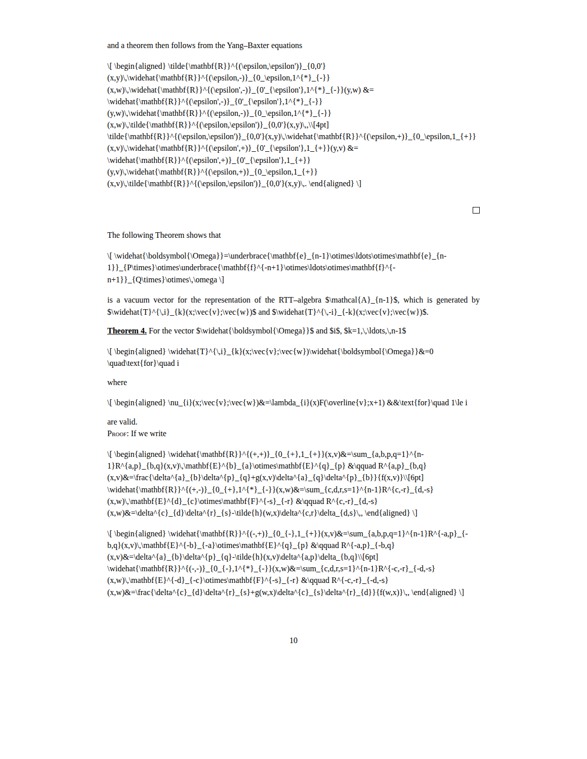and a theorem then follows from the Yang–Baxter equations
\[ \begin{aligned} \tilde{\mathbf{R}}^{(\epsilon,\epsilon')}_{0,0'}(x,y)\,\widehat{\mathbf{R}}^{(\epsilon,-)}_{0_\epsilon,1^{*}_{-}}(x,w)\,\widehat{\mathbf{R}}^{(\epsilon',-)}_{0'_{\epsilon'},1^{*}_{-}}(y,w) &= \widehat{\mathbf{R}}^{(\epsilon',-)}_{0'_{\epsilon'},1^{*}_{-}}(y,w)\,\widehat{\mathbf{R}}^{(\epsilon,-)}_{0_\epsilon,1^{*}_{-}}(x,w)\,\tilde{\mathbf{R}}^{(\epsilon,\epsilon')}_{0,0'}(x,y)\,,\\[4pt] \tilde{\mathbf{R}}^{(\epsilon,\epsilon')}_{0,0'}(x,y)\,\widehat{\mathbf{R}}^{(\epsilon,+)}_{0_\epsilon,1_{+}}(x,v)\,\widehat{\mathbf{R}}^{(\epsilon',+)}_{0'_{\epsilon'},1_{+}}(y,v) &= \widehat{\mathbf{R}}^{(\epsilon',+)}_{0'_{\epsilon'},1_{+}}(y,v)\,\widehat{\mathbf{R}}^{(\epsilon,+)}_{0_\epsilon,1_{+}}(x,v)\,\tilde{\mathbf{R}}^{(\epsilon,\epsilon')}_{0,0'}(x,y)\,. \end{aligned} \]
The following Theorem shows that
\[ \widehat{\boldsymbol{\Omega}}=\underbrace{\mathbf{e}_{n-1}\otimes\ldots\otimes\mathbf{e}_{n-1}}_{P\times}\otimes\underbrace{\mathbf{f}^{-n+1}\otimes\ldots\otimes\mathbf{f}^{-n+1}}_{Q\times}\otimes\,\omega \]
is a vacuum vector for the representation of the RTT–algebra $\mathcal{A}_{n-1}$, which is generated by $\widehat{T}^{\,i}_{k}(x;\vec{v};\vec{w})$ and $\widehat{T}^{\,-i}_{-k}(x;\vec{v};\vec{w})$.
Theorem 4. For the vector $\widehat{\boldsymbol{\Omega}}$ and $i$, $k=1,\,\ldots,\,n-1$
\[ \begin{aligned} \widehat{T}^{\,i}_{k}(x;\vec{v};\vec{w})\widehat{\boldsymbol{\Omega}}&=0 \quad\text{for}\quad i
where
\[ \begin{aligned} \nu_{i}(x;\vec{v};\vec{w})&=\lambda_{i}(x)F(\overline{v};x+1) &&\text{for}\quad 1\le i
are valid.
Proof: If we write
\[ \begin{aligned} \widehat{\mathbf{R}}^{(+,+)}_{0_{+},1_{+}}(x,v)&=\sum_{a,b,p,q=1}^{n-1}R^{a,p}_{b,q}(x,v)\,\mathbf{E}^{b}_{a}\otimes\mathbf{E}^{q}_{p} &\qquad R^{a,p}_{b,q}(x,v)&=\frac{\delta^{a}_{b}\delta^{p}_{q}+g(x,v)\delta^{a}_{q}\delta^{p}_{b}}{f(x,v)}\\[6pt] \widehat{\mathbf{R}}^{(+,-)}_{0_{+},1^{*}_{-}}(x,w)&=\sum_{c,d,r,s=1}^{n-1}R^{c,-r}_{d,-s}(x,w)\,\mathbf{E}^{d}_{c}\otimes\mathbf{F}^{-s}_{-r} &\qquad R^{c,-r}_{d,-s}(x,w)&=\delta^{c}_{d}\delta^{r}_{s}-\tilde{h}(w,x)\delta^{c,r}\delta_{d,s}\,, \end{aligned} \]
\[ \begin{aligned} \widehat{\mathbf{R}}^{(-,+)}_{0_{-},1_{+}}(x,v)&=\sum_{a,b,p,q=1}^{n-1}R^{-a,p}_{-b,q}(x,v)\,\mathbf{E}^{-b}_{-a}\otimes\mathbf{E}^{q}_{p} &\qquad R^{-a,p}_{-b,q}(x,v)&=\delta^{a}_{b}\delta^{p}_{q}-\tilde{h}(x,v)\delta^{a,p}\delta_{b,q}\\[6pt] \widehat{\mathbf{R}}^{(-,-)}_{0_{-},1^{*}_{-}}(x,w)&=\sum_{c,d,r,s=1}^{n-1}R^{-c,-r}_{-d,-s}(x,w)\,\mathbf{E}^{-d}_{-c}\otimes\mathbf{F}^{-s}_{-r} &\qquad R^{-c,-r}_{-d,-s}(x,w)&=\frac{\delta^{c}_{d}\delta^{r}_{s}+g(w,x)\delta^{c}_{s}\delta^{r}_{d}}{f(w,x)}\,, \end{aligned} \]
10